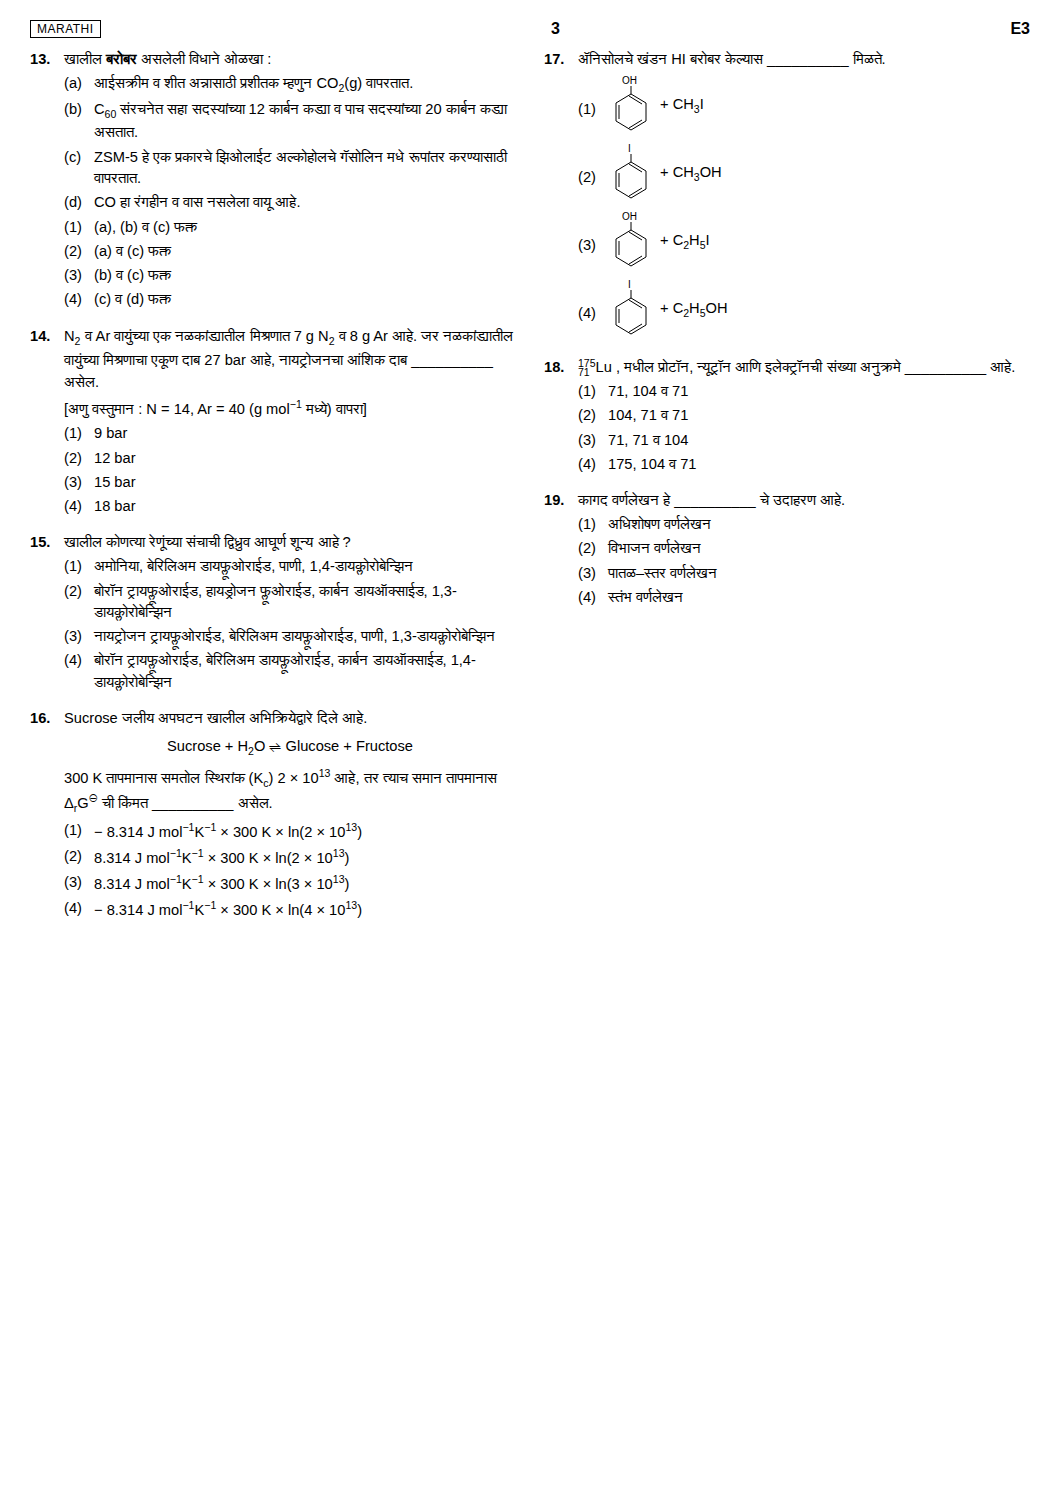MARATHI
3
E3
13.
खालील बरोबर असलेली विधाने ओळखा :
(a)
आईसक्रीम व शीत अन्नासाठी प्रशीतक म्हणुन CO2(g) वापरतात.
(b)
C60 संरचनेत सहा सदस्यांच्या 12 कार्बन कड्या व पाच सदस्यांच्या 20 कार्बन कड्या असतात.
(c)
ZSM-5 हे एक प्रकारचे झिओलाईट अल्कोहोलचे गॅसोलिन मधे रूपांतर करण्यासाठी वापरतात.
(d)
CO हा रंगहीन व वास नसलेला वायू आहे.
(1)
(a), (b) व (c) फक्त
(2)
(a) व (c) फक्त
(3)
(b) व (c) फक्त
(4)
(c) व (d) फक्त
14.
N2 व Ar वायुंच्या एक नळकांड्यातील मिश्रणात 7 g N2 व 8 g Ar आहे. जर नळकांड्यातील वायुंच्या मिश्रणाचा एकूण दाब 27 bar आहे, नायट्रोजनचा आंशिक दाब __________ असेल.
[अणु वस्तुमान : N = 14, Ar = 40 (g mol−1 मध्ये) वापरा]
(1)
9 bar
(2)
12 bar
(3)
15 bar
(4)
18 bar
15.
खालील कोणत्या रेणूंच्या संचाची द्विध्रुव आघूर्ण शून्य आहे ?
(1)
अमोनिया, बेरिलिअम डायफ्लूओराईड, पाणी, 1,4-डायक्लोरोबेन्झिन
(2)
बोरॉन ट्रायफ्लूओराईड, हायड्रोजन फ्लूओराईड, कार्बन डायऑक्साईड, 1,3-डायक्लोरोबेन्झिन
(3)
नायट्रोजन ट्रायफ्लूओराईड, बेरिलिअम डायफ्लूओराईड, पाणी, 1,3-डायक्लोरोबेन्झिन
(4)
बोरॉन ट्रायफ्लूओराईड, बेरिलिअम डायफ्लूओराईड, कार्बन डायऑक्साईड, 1,4-डायक्लोरोबेन्झिन
16.
Sucrose जलीय अपघटन खालील अभिक्रियेद्वारे दिले आहे.
Sucrose + H2O ⇌ Glucose + Fructose
300 K तापमानास समतोल स्थिरांक (Kc) 2 × 1013 आहे, तर त्याच समान तापमानास ΔrG⊖ ची किंमत __________ असेल.
(1)
− 8.314 J mol−1K−1 × 300 K × ln(2 × 1013)
(2)
8.314 J mol−1K−1 × 300 K × ln(2 × 1013)
(3)
8.314 J mol−1K−1 × 300 K × ln(3 × 1013)
(4)
− 8.314 J mol−1K−1 × 300 K × ln(4 × 1013)
17.
ॲनिसोलचे खंडन HI बरोबर केल्यास __________ मिळते.
(1)
OH
+ CH3I
(2)
I
+ CH3OH
(3)
OH
+ C2H5I
(4)
I
+ C2H5OH
18.
17571 Lu , मधील प्रोटॉन, न्यूट्रॉन आणि इलेक्ट्रॉनची संख्या अनुक्रमे __________ आहे.
(1)
71, 104 व 71
(2)
104, 71 व 71
(3)
71, 71 व 104
(4)
175, 104 व 71
19.
कागद वर्णलेखन हे __________ चे उदाहरण आहे.
(1)
अधिशोषण वर्णलेखन
(2)
विभाजन वर्णलेखन
(3)
पातळ–स्तर वर्णलेखन
(4)
स्तंभ वर्णलेखन